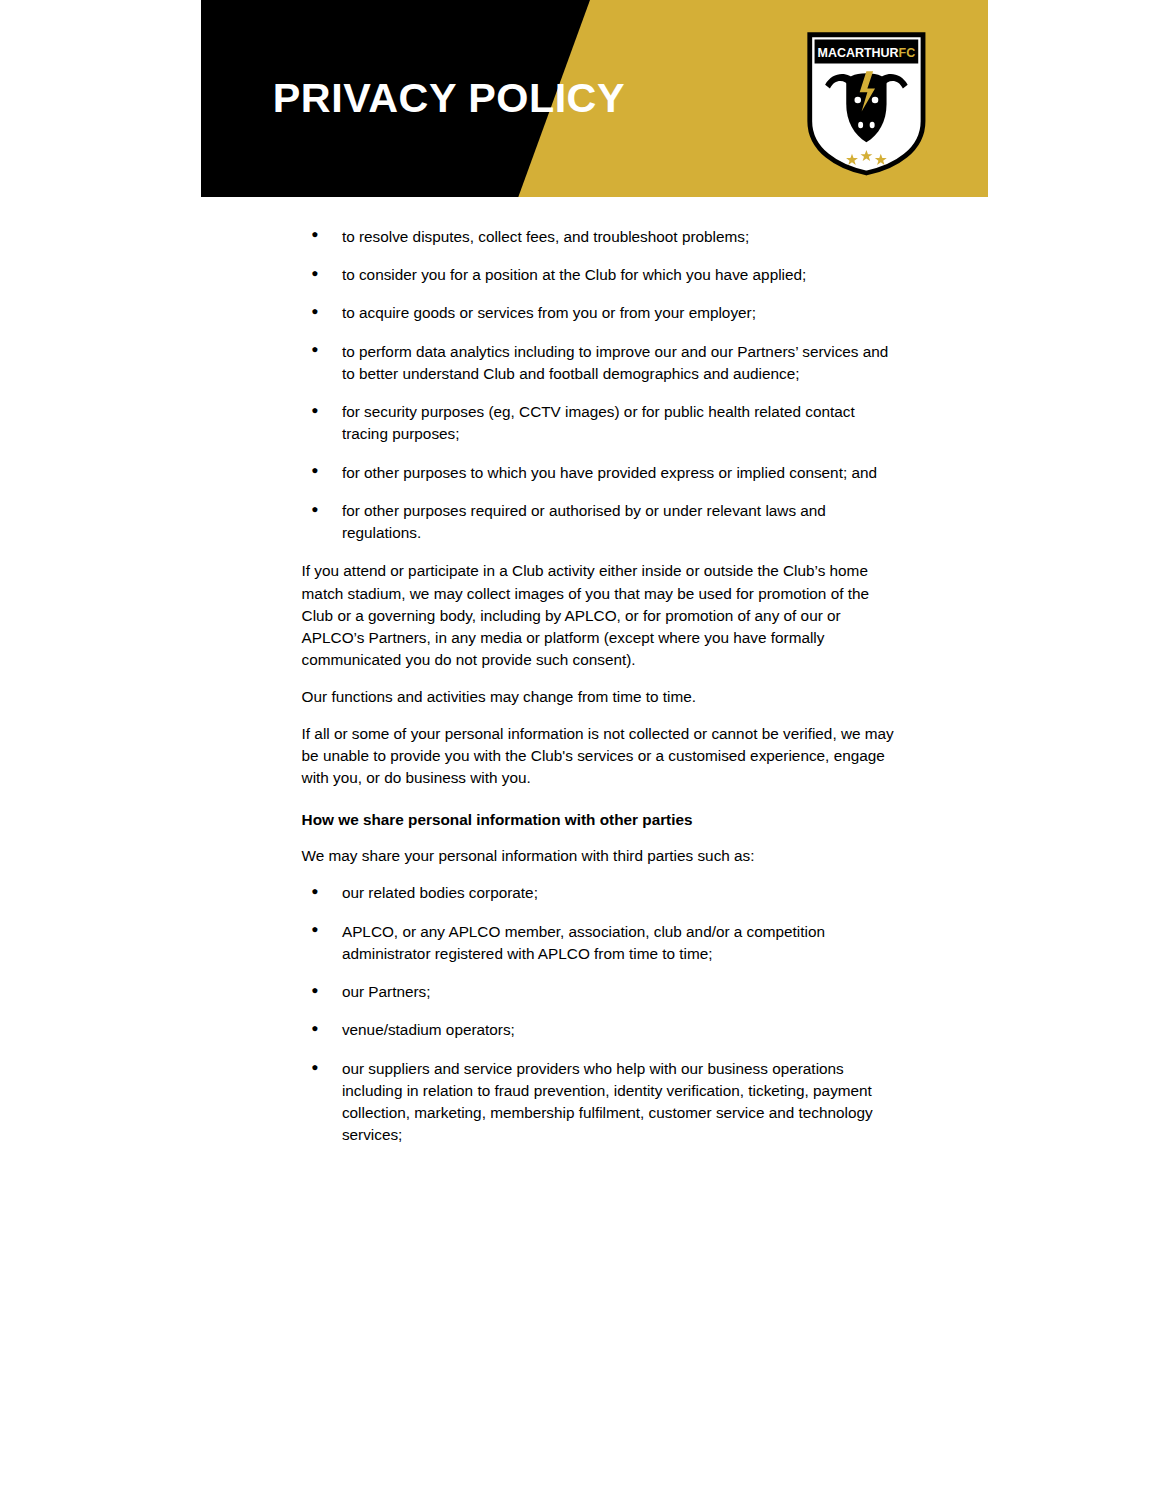PRIVACY POLICY
Macarthur FC crest MACARTHURFC
to resolve disputes, collect fees, and troubleshoot problems;
to consider you for a position at the Club for which you have applied;
to acquire goods or services from you or from your employer;
to perform data analytics including to improve our and our Partners’ services and to better understand Club and football demographics and audience;
for security purposes (eg, CCTV images) or for public health related contact tracing purposes;
for other purposes to which you have provided express or implied consent; and
for other purposes required or authorised by or under relevant laws and regulations.
If you attend or participate in a Club activity either inside or outside the Club’s home match stadium, we may collect images of you that may be used for promotion of the Club or a governing body, including by APLCO, or for promotion of any of our or APLCO’s Partners, in any media or platform (except where you have formally communicated you do not provide such consent).
Our functions and activities may change from time to time.
If all or some of your personal information is not collected or cannot be verified, we may be unable to provide you with the Club's services or a customised experience, engage with you, or do business with you.
How we share personal information with other parties
We may share your personal information with third parties such as:
our related bodies corporate;
APLCO, or any APLCO member, association, club and/or a competition administrator registered with APLCO from time to time;
our Partners;
venue/stadium operators;
our suppliers and service providers who help with our business operations including in relation to fraud prevention, identity verification, ticketing, payment collection, marketing, membership fulfilment, customer service and technology services;